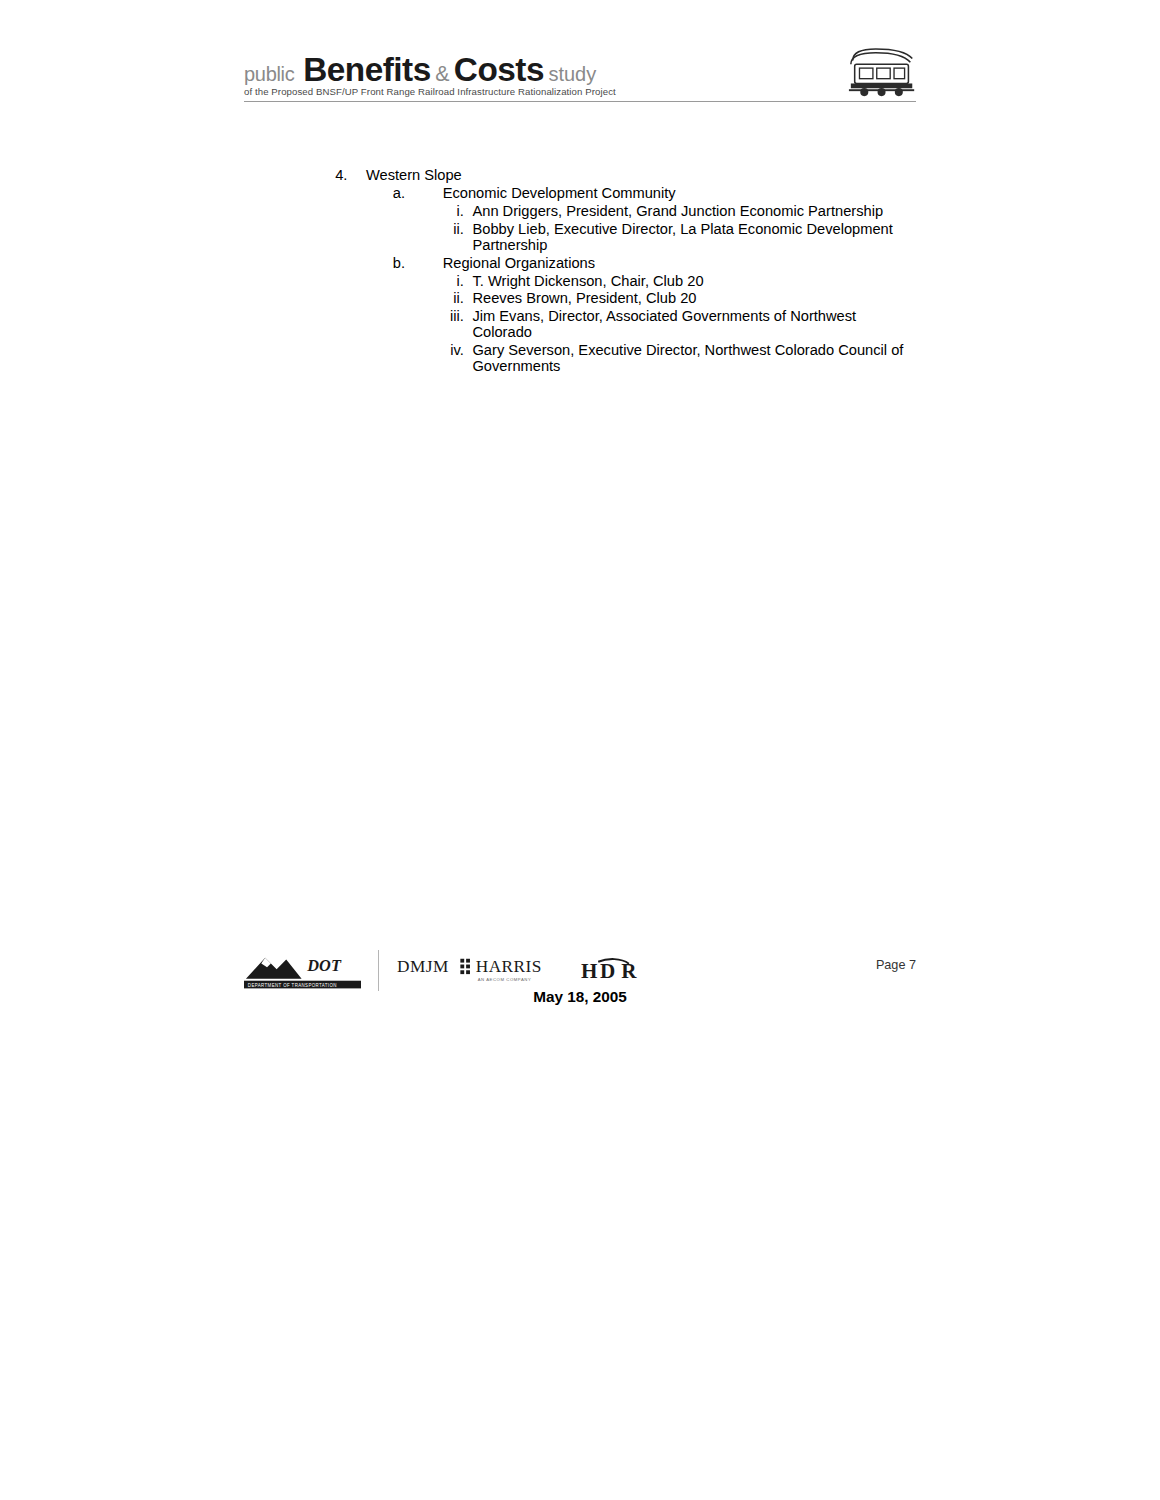public Benefits & Costs study
of the Proposed BNSF/UP Front Range Railroad Infrastructure Rationalization Project
4. Western Slope
a. Economic Development Community
i. Ann Driggers, President, Grand Junction Economic Partnership
ii. Bobby Lieb, Executive Director, La Plata Economic Development Partnership
b. Regional Organizations
i. T. Wright Dickenson, Chair, Club 20
ii. Reeves Brown, President, Club 20
iii. Jim Evans, Director, Associated Governments of Northwest Colorado
iv. Gary Severson, Executive Director, Northwest Colorado Council of Governments
DOT DEPARTMENT OF TRANSPORTATION
DMJM HARRIS AN AECOM COMPANY H D R
Page 7
May 18, 2005